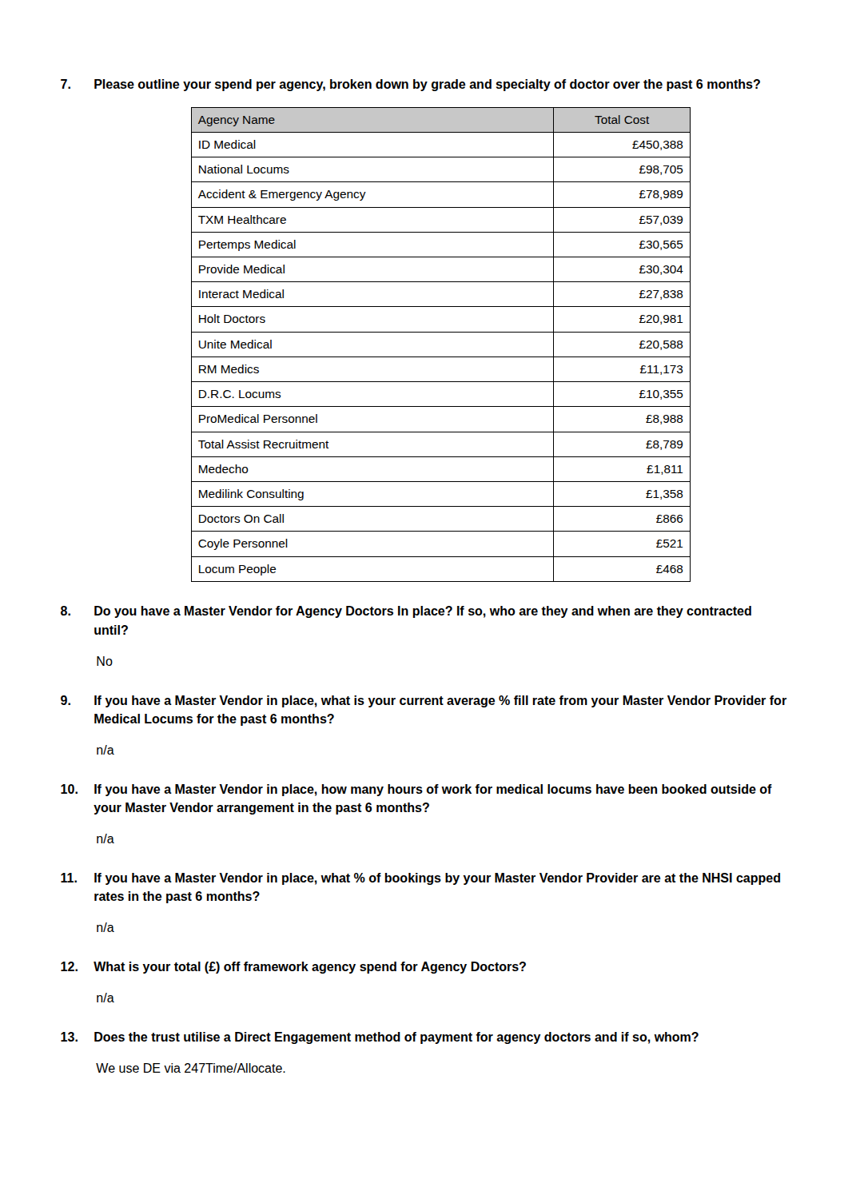7.
Please outline your spend per agency, broken down by grade and specialty of doctor over the past 6 months?
| Agency Name | Total Cost |
| --- | --- |
| ID Medical | £450,388 |
| National Locums | £98,705 |
| Accident & Emergency Agency | £78,989 |
| TXM Healthcare | £57,039 |
| Pertemps Medical | £30,565 |
| Provide Medical | £30,304 |
| Interact Medical | £27,838 |
| Holt Doctors | £20,981 |
| Unite Medical | £20,588 |
| RM Medics | £11,173 |
| D.R.C. Locums | £10,355 |
| ProMedical Personnel | £8,988 |
| Total Assist Recruitment | £8,789 |
| Medecho | £1,811 |
| Medilink Consulting | £1,358 |
| Doctors On Call | £866 |
| Coyle Personnel | £521 |
| Locum People | £468 |
8.
Do you have a Master Vendor for Agency Doctors In place? If so, who are they and when are they contracted until?
No
9.
If you have a Master Vendor in place, what is your current average % fill rate from your Master Vendor Provider for Medical Locums for the past 6 months?
n/a
10.
If you have a Master Vendor in place, how many hours of work for medical locums have been booked outside of your Master Vendor arrangement in the past 6 months?
n/a
11.
If you have a Master Vendor in place, what % of bookings by your Master Vendor Provider are at the NHSI capped rates in the past 6 months?
n/a
12.
What is your total (£) off framework agency spend for Agency Doctors?
n/a
13.
Does the trust utilise a Direct Engagement method of payment for agency doctors and if so, whom?
We use DE via 247Time/Allocate.